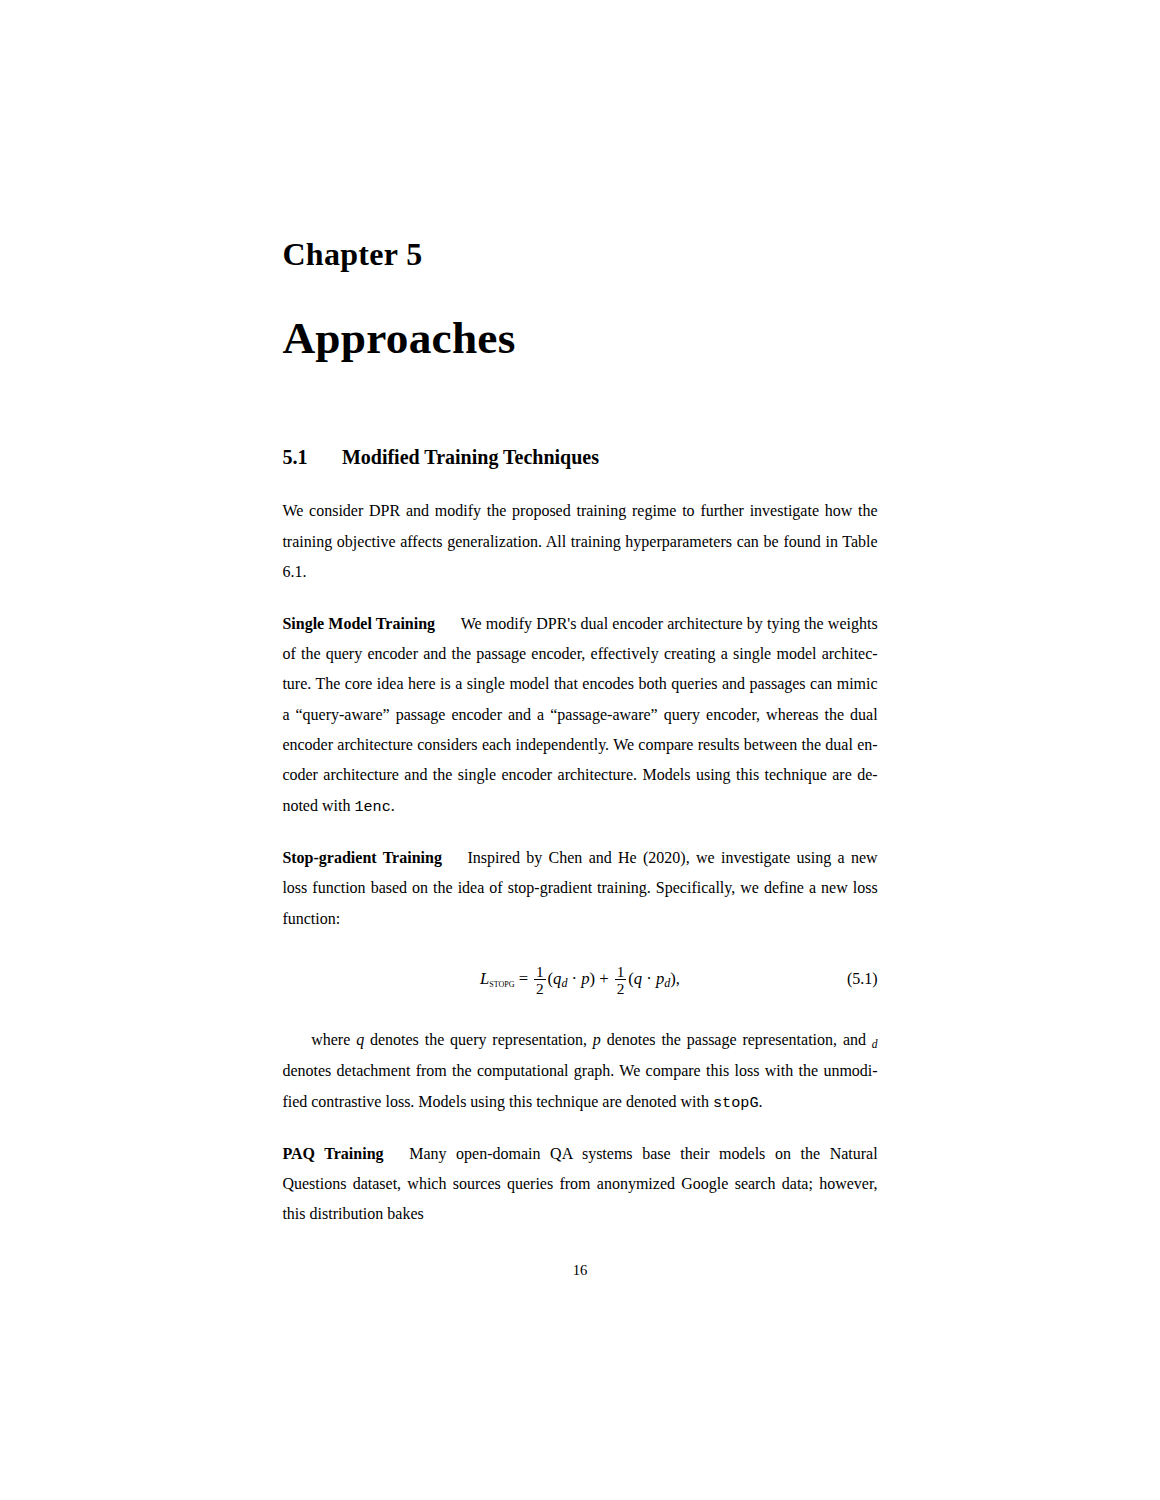Chapter 5
Approaches
5.1 Modified Training Techniques
We consider DPR and modify the proposed training regime to further investigate how the training objective affects generalization. All training hyperparameters can be found in Table 6.1.
Single Model Training We modify DPR's dual encoder architecture by tying the weights of the query encoder and the passage encoder, effectively creating a single model architecture. The core idea here is a single model that encodes both queries and passages can mimic a “query-aware” passage encoder and a “passage-aware” query encoder, whereas the dual encoder architecture considers each independently. We compare results between the dual encoder architecture and the single encoder architecture. Models using this technique are denoted with 1enc.
Stop-gradient Training Inspired by Chen and He (2020), we investigate using a new loss function based on the idea of stop-gradient training. Specifically, we define a new loss function:
Lstopg = 12(qd · p) + 12(q · pd),
(5.1)
where q denotes the query representation, p denotes the passage representation, and d denotes detachment from the computational graph. We compare this loss with the unmodified contrastive loss. Models using this technique are denoted with stopG.
PAQ Training Many open-domain QA systems base their models on the Natural Questions dataset, which sources queries from anonymized Google search data; however, this distribution bakes
16